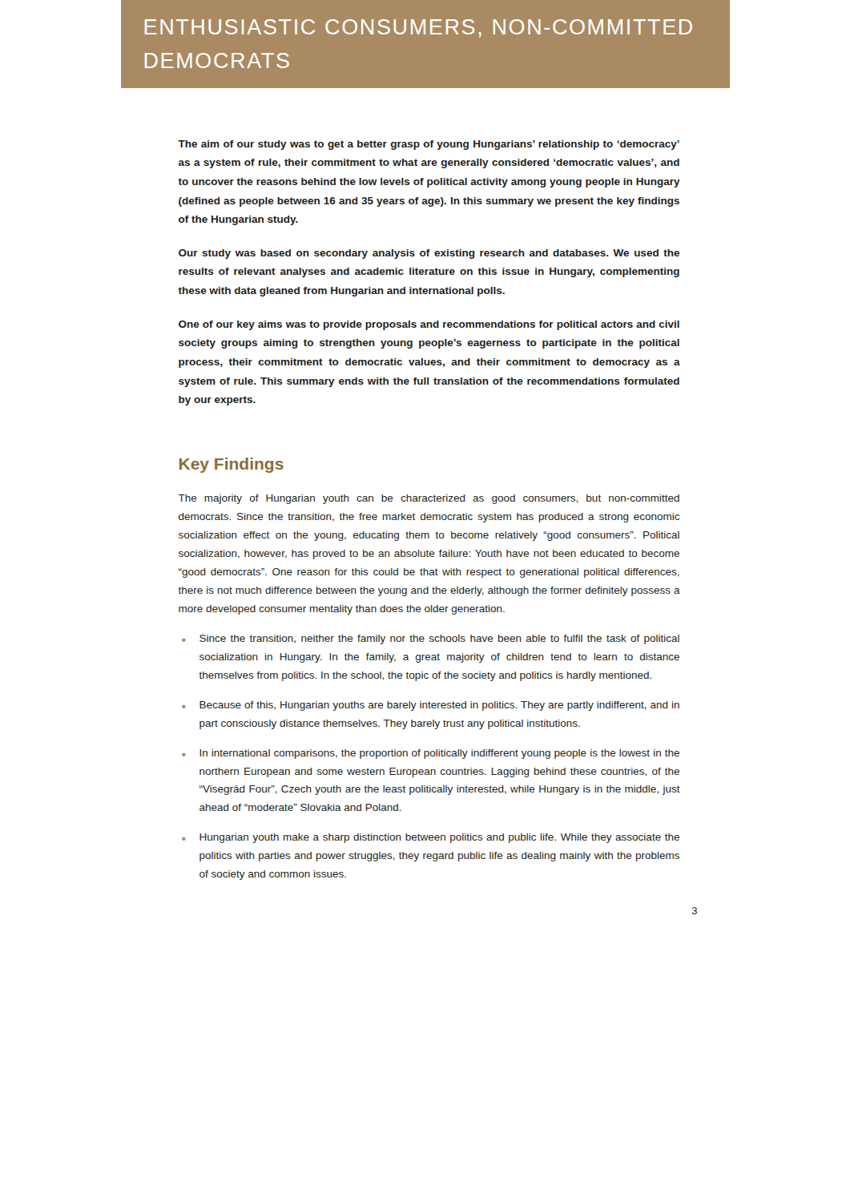Enthusiastic Consumers, Non-Committed Democrats
The aim of our study was to get a better grasp of young Hungarians’ relationship to ‘democracy’ as a system of rule, their commitment to what are generally considered ‘democratic values’, and to uncover the reasons behind the low levels of political activity among young people in Hungary (defined as people between 16 and 35 years of age). In this summary we present the key findings of the Hungarian study.
Our study was based on secondary analysis of existing research and databases. We used the results of relevant analyses and academic literature on this issue in Hungary, complementing these with data gleaned from Hungarian and international polls.
One of our key aims was to provide proposals and recommendations for political actors and civil society groups aiming to strengthen young people’s eagerness to participate in the political process, their commitment to democratic values, and their commitment to democracy as a system of rule. This summary ends with the full translation of the recommendations formulated by our experts.
Key Findings
The majority of Hungarian youth can be characterized as good consumers, but non-committed democrats. Since the transition, the free market democratic system has produced a strong economic socialization effect on the young, educating them to become relatively “good consumers”. Political socialization, however, has proved to be an absolute failure: Youth have not been educated to become “good democrats”. One reason for this could be that with respect to generational political differences, there is not much difference between the young and the elderly, although the former definitely possess a more developed consumer mentality than does the older generation.
Since the transition, neither the family nor the schools have been able to fulfil the task of political socialization in Hungary. In the family, a great majority of children tend to learn to distance themselves from politics. In the school, the topic of the society and politics is hardly mentioned.
Because of this, Hungarian youths are barely interested in politics. They are partly indifferent, and in part consciously distance themselves. They barely trust any political institutions.
In international comparisons, the proportion of politically indifferent young people is the lowest in the northern European and some western European countries. Lagging behind these countries, of the “Visegrád Four”, Czech youth are the least politically interested, while Hungary is in the middle, just ahead of “moderate” Slovakia and Poland.
Hungarian youth make a sharp distinction between politics and public life. While they associate the politics with parties and power struggles, they regard public life as dealing mainly with the problems of society and common issues.
3